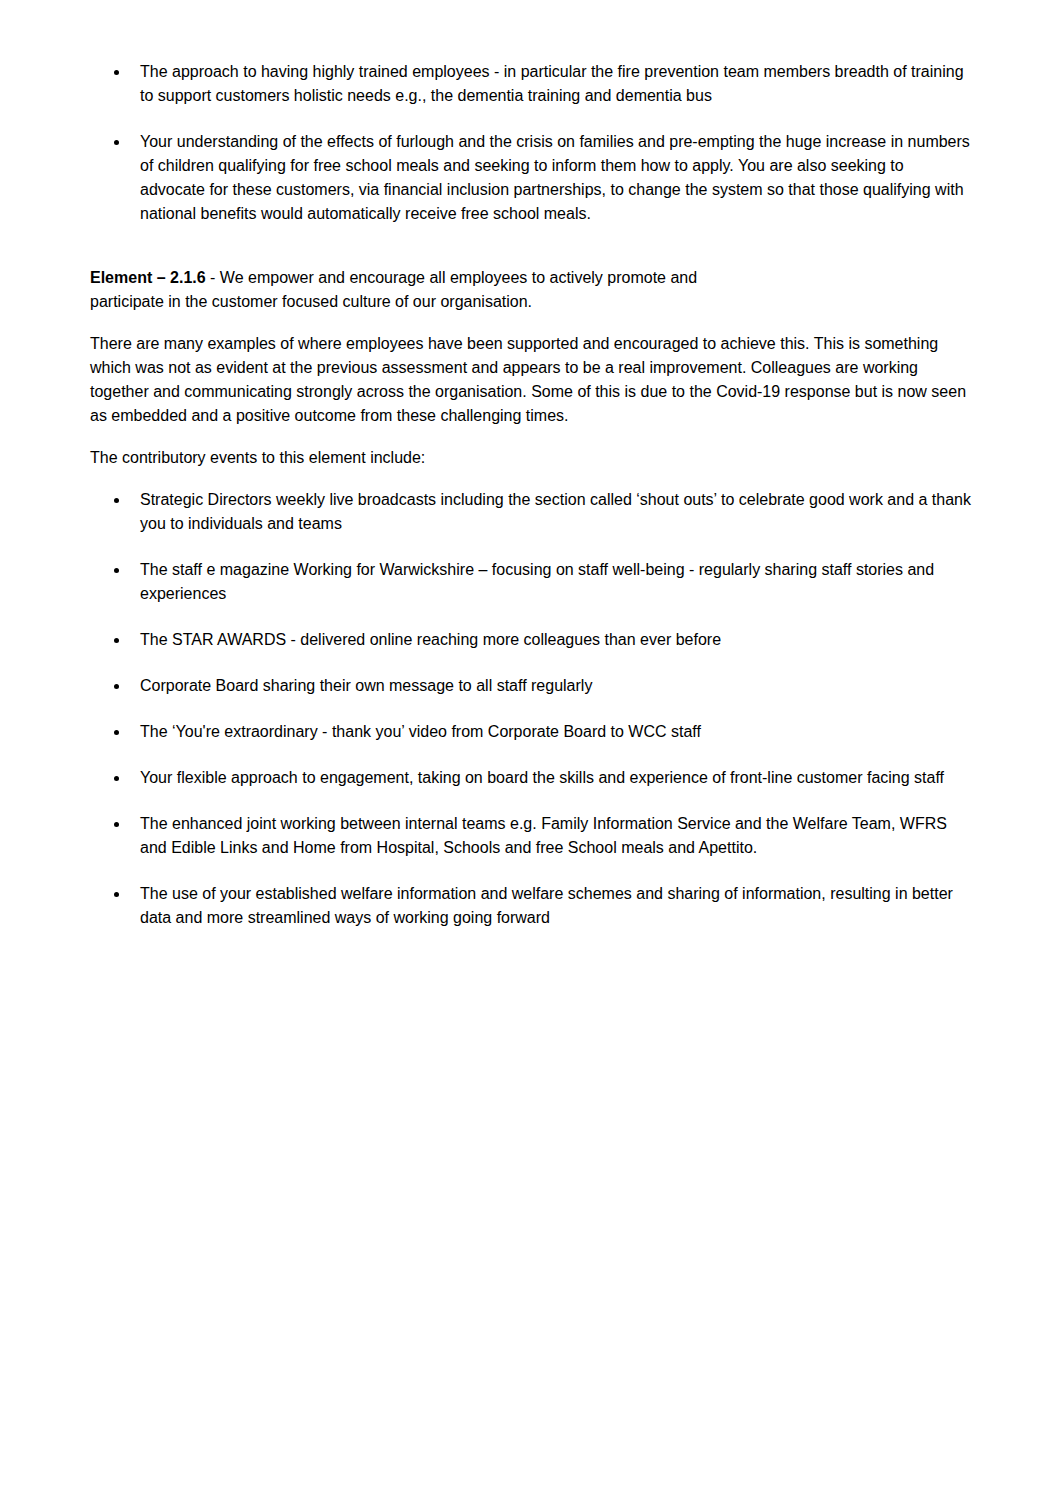The approach to having highly trained employees - in particular the fire prevention team members breadth of training to support customers holistic needs e.g., the dementia training and dementia bus
Your understanding of the effects of furlough and the crisis on families and pre-empting the huge increase in numbers of children qualifying for free school meals and seeking to inform them how to apply. You are also seeking to advocate for these customers, via financial inclusion partnerships, to change the system so that those qualifying with national benefits would automatically receive free school meals.
Element – 2.1.6 - We empower and encourage all employees to actively promote and
participate in the customer focused culture of our organisation.
There are many examples of where employees have been supported and encouraged to achieve this. This is something which was not as evident at the previous assessment and appears to be a real improvement. Colleagues are working together and communicating strongly across the organisation. Some of this is due to the Covid-19 response but is now seen as embedded and a positive outcome from these challenging times.
The contributory events to this element include:
Strategic Directors weekly live broadcasts including the section called ‘shout outs’ to celebrate good work and a thank you to individuals and teams
The staff e magazine Working for Warwickshire – focusing on staff well-being - regularly sharing staff stories and experiences
The STAR AWARDS - delivered online reaching more colleagues than ever before
Corporate Board sharing their own message to all staff regularly
The ‘You're extraordinary - thank you’ video from Corporate Board to WCC staff
Your flexible approach to engagement, taking on board the skills and experience of front-line customer facing staff
The enhanced joint working between internal teams e.g. Family Information Service and the Welfare Team, WFRS and Edible Links and Home from Hospital, Schools and free School meals and Apettito.
The use of your established welfare information and welfare schemes and sharing of information, resulting in better data and more streamlined ways of working going forward